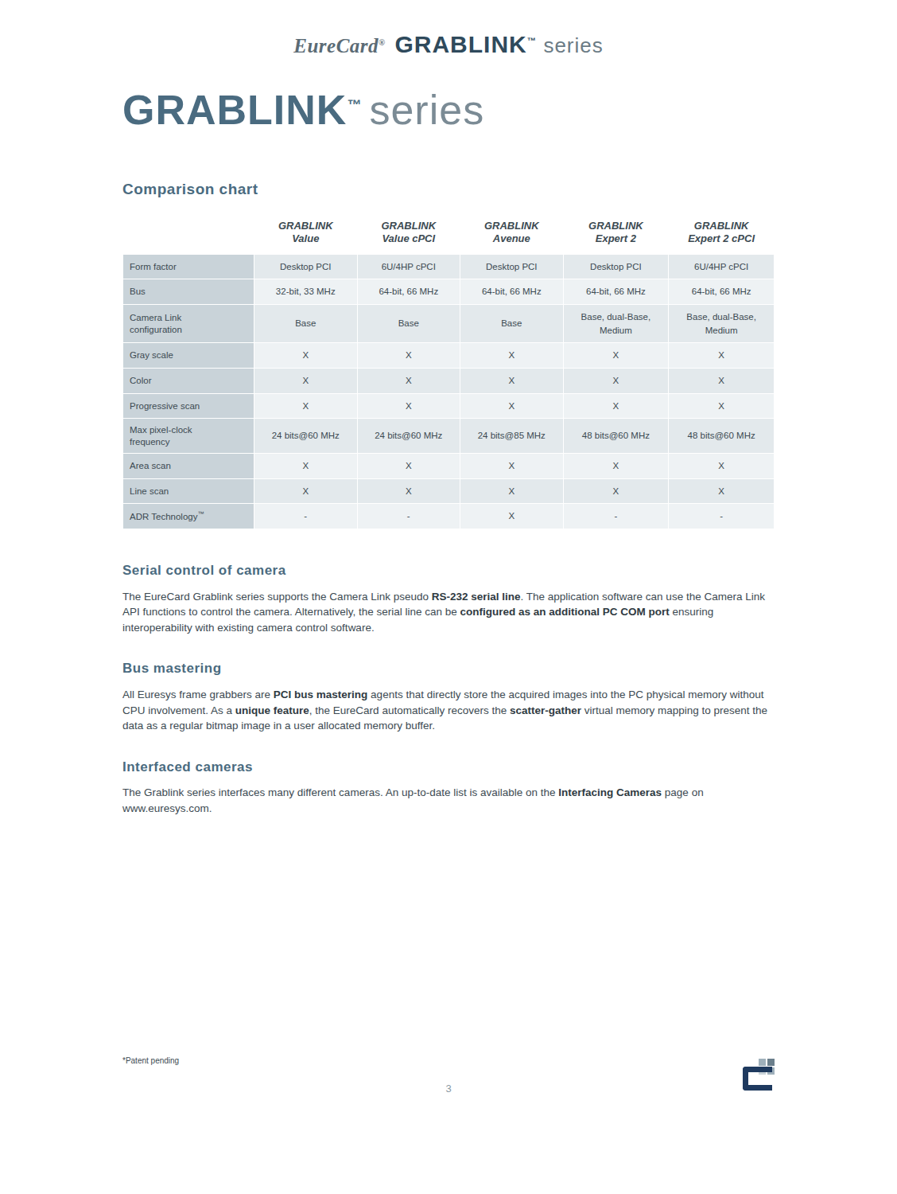EureCard® GRABLINK™ series
GRABLINK™series
Comparison chart
| | GRABLINK Value | GRABLINK Value cPCI | GRABLINK Avenue | GRABLINK Expert 2 | GRABLINK Expert 2 cPCI |
| --- | --- | --- | --- | --- | --- |
| Form factor | Desktop PCI | 6U/4HP cPCI | Desktop PCI | Desktop PCI | 6U/4HP cPCI |
| Bus | 32-bit, 33 MHz | 64-bit, 66 MHz | 64-bit, 66 MHz | 64-bit, 66 MHz | 64-bit, 66 MHz |
| Camera Link configuration | Base | Base | Base | Base, dual-Base, Medium | Base, dual-Base, Medium |
| Gray scale | X | X | X | X | X |
| Color | X | X | X | X | X |
| Progressive scan | X | X | X | X | X |
| Max pixel-clock frequency | 24 bits@60 MHz | 24 bits@60 MHz | 24 bits@85 MHz | 48 bits@60 MHz | 48 bits@60 MHz |
| Area scan | X | X | X | X | X |
| Line scan | X | X | X | X | X |
| ADR Technology ™ | - | - | X | - | - |
Serial control of camera
The EureCard Grablink series supports the Camera Link pseudo RS-232 serial line. The application software can use the Camera Link API functions to control the camera. Alternatively, the serial line can be configured as an additional PC COM port ensuring interoperability with existing camera control software.
Bus mastering
All Euresys frame grabbers are PCI bus mastering agents that directly store the acquired images into the PC physical memory without CPU involvement. As a unique feature, the EureCard automatically recovers the scatter-gather virtual memory mapping to present the data as a regular bitmap image in a user allocated memory buffer.
Interfaced cameras
The Grablink series interfaces many different cameras. An up-to-date list is available on the Interfacing Cameras page on www.euresys.com.
*Patent pending
3